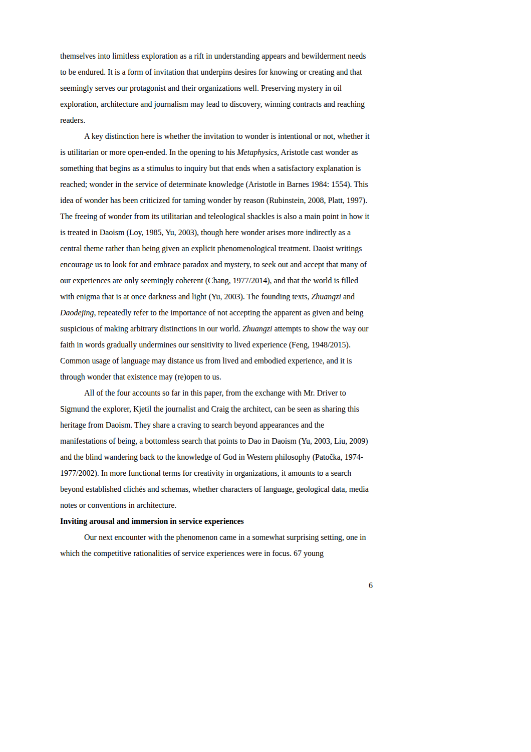themselves into limitless exploration as a rift in understanding appears and bewilderment needs to be endured. It is a form of invitation that underpins desires for knowing or creating and that seemingly serves our protagonist and their organizations well. Preserving mystery in oil exploration, architecture and journalism may lead to discovery, winning contracts and reaching readers.
A key distinction here is whether the invitation to wonder is intentional or not, whether it is utilitarian or more open-ended. In the opening to his Metaphysics, Aristotle cast wonder as something that begins as a stimulus to inquiry but that ends when a satisfactory explanation is reached; wonder in the service of determinate knowledge (Aristotle in Barnes 1984: 1554). This idea of wonder has been criticized for taming wonder by reason (Rubinstein, 2008, Platt, 1997). The freeing of wonder from its utilitarian and teleological shackles is also a main point in how it is treated in Daoism (Loy, 1985, Yu, 2003), though here wonder arises more indirectly as a central theme rather than being given an explicit phenomenological treatment. Daoist writings encourage us to look for and embrace paradox and mystery, to seek out and accept that many of our experiences are only seemingly coherent (Chang, 1977/2014), and that the world is filled with enigma that is at once darkness and light (Yu, 2003). The founding texts, Zhuangzi and Daodejing, repeatedly refer to the importance of not accepting the apparent as given and being suspicious of making arbitrary distinctions in our world. Zhuangzi attempts to show the way our faith in words gradually undermines our sensitivity to lived experience (Feng, 1948/2015). Common usage of language may distance us from lived and embodied experience, and it is through wonder that existence may (re)open to us.
All of the four accounts so far in this paper, from the exchange with Mr. Driver to Sigmund the explorer, Kjetil the journalist and Craig the architect, can be seen as sharing this heritage from Daoism. They share a craving to search beyond appearances and the manifestations of being, a bottomless search that points to Dao in Daoism (Yu, 2003, Liu, 2009) and the blind wandering back to the knowledge of God in Western philosophy (Patočka, 1974-1977/2002). In more functional terms for creativity in organizations, it amounts to a search beyond established clichés and schemas, whether characters of language, geological data, media notes or conventions in architecture.
Inviting arousal and immersion in service experiences
Our next encounter with the phenomenon came in a somewhat surprising setting, one in which the competitive rationalities of service experiences were in focus. 67 young
6